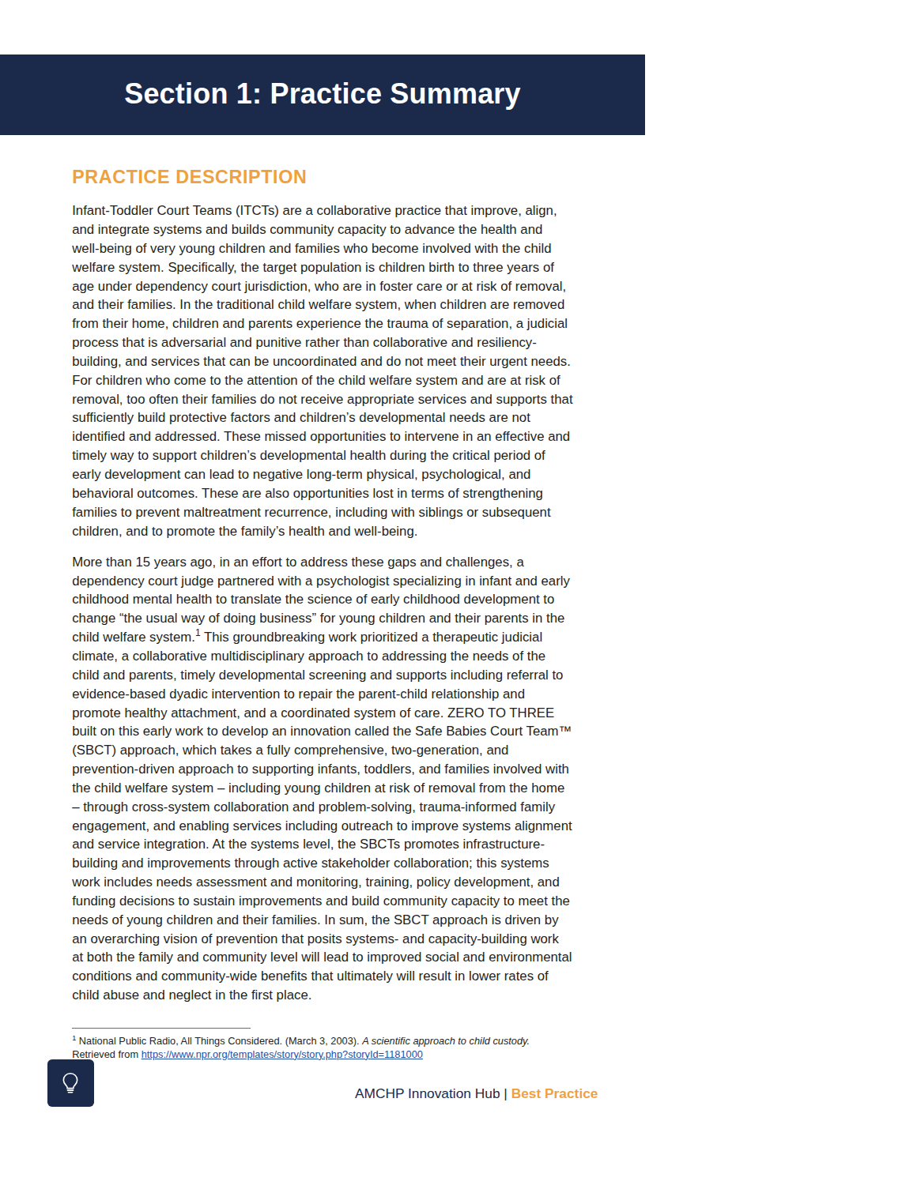Section 1: Practice Summary
PRACTICE DESCRIPTION
Infant-Toddler Court Teams (ITCTs) are a collaborative practice that improve, align, and integrate systems and builds community capacity to advance the health and well-being of very young children and families who become involved with the child welfare system. Specifically, the target population is children birth to three years of age under dependency court jurisdiction, who are in foster care or at risk of removal, and their families. In the traditional child welfare system, when children are removed from their home, children and parents experience the trauma of separation, a judicial process that is adversarial and punitive rather than collaborative and resiliency-building, and services that can be uncoordinated and do not meet their urgent needs. For children who come to the attention of the child welfare system and are at risk of removal, too often their families do not receive appropriate services and supports that sufficiently build protective factors and children’s developmental needs are not identified and addressed. These missed opportunities to intervene in an effective and timely way to support children’s developmental health during the critical period of early development can lead to negative long-term physical, psychological, and behavioral outcomes. These are also opportunities lost in terms of strengthening families to prevent maltreatment recurrence, including with siblings or subsequent children, and to promote the family’s health and well-being.
More than 15 years ago, in an effort to address these gaps and challenges, a dependency court judge partnered with a psychologist specializing in infant and early childhood mental health to translate the science of early childhood development to change “the usual way of doing business” for young children and their parents in the child welfare system.1 This groundbreaking work prioritized a therapeutic judicial climate, a collaborative multidisciplinary approach to addressing the needs of the child and parents, timely developmental screening and supports including referral to evidence-based dyadic intervention to repair the parent-child relationship and promote healthy attachment, and a coordinated system of care. ZERO TO THREE built on this early work to develop an innovation called the Safe Babies Court Team™ (SBCT) approach, which takes a fully comprehensive, two-generation, and prevention-driven approach to supporting infants, toddlers, and families involved with the child welfare system – including young children at risk of removal from the home – through cross-system collaboration and problem-solving, trauma-informed family engagement, and enabling services including outreach to improve systems alignment and service integration. At the systems level, the SBCTs promotes infrastructure-building and improvements through active stakeholder collaboration; this systems work includes needs assessment and monitoring, training, policy development, and funding decisions to sustain improvements and build community capacity to meet the needs of young children and their families. In sum, the SBCT approach is driven by an overarching vision of prevention that posits systems- and capacity-building work at both the family and community level will lead to improved social and environmental conditions and community-wide benefits that ultimately will result in lower rates of child abuse and neglect in the first place.
1 National Public Radio, All Things Considered. (March 3, 2003). A scientific approach to child custody. Retrieved from https://www.npr.org/templates/story/story.php?storyId=1181000
AMCHP Innovation Hub | Best Practice